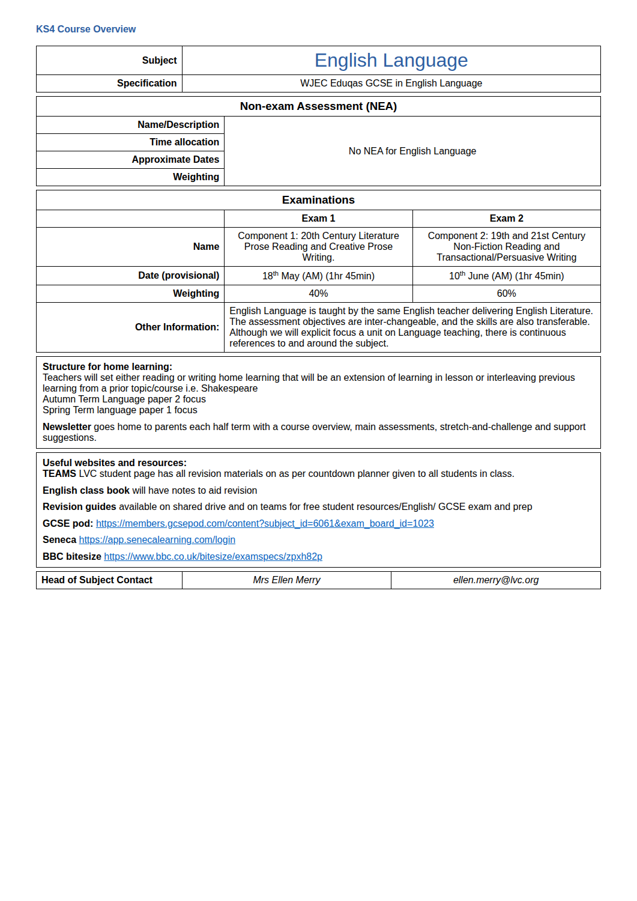KS4 Course Overview
| Subject | English Language |
| Specification | WJEC Eduqas GCSE in English Language |
| Non-exam Assessment (NEA) |
| Name/Description | No NEA for English Language |
| Time allocation |
| Approximate Dates |
| Weighting |
| Examinations |
| | Exam 1 | Exam 2 |
| Name | Component 1: 20th Century Literature Prose Reading and Creative Prose Writing. | Component 2: 19th and 21st Century Non-Fiction Reading and Transactional/Persuasive Writing |
| Date (provisional) | 18 th May (AM) (1hr 45min) | 10 th June (AM) (1hr 45min) |
| Weighting | 40% | 60% |
| Other Information: | English Language is taught by the same English teacher delivering English Literature. The assessment objectives are inter-changeable, and the skills are also transferable. Although we will explicit focus a unit on Language teaching, there is continuous references to and around the subject. |
Structure for home learning:
Teachers will set either reading or writing home learning that will be an extension of learning in lesson or interleaving previous learning from a prior topic/course i.e. Shakespeare
Autumn Term Language paper 2 focus
Spring Term language paper 1 focus
Newsletter goes home to parents each half term with a course overview, main assessments, stretch-and-challenge and support suggestions.
Useful websites and resources:
TEAMS LVC student page has all revision materials on as per countdown planner given to all students in class.
English class book will have notes to aid revision
Revision guides available on shared drive and on teams for free student resources/English/ GCSE exam and prep
GCSE pod: https://members.gcsepod.com/content?subject_id=6061&exam_board_id=1023
Seneca https://app.senecalearning.com/login
BBC bitesize https://www.bbc.co.uk/bitesize/examspecs/zpxh82p
| Head of Subject Contact | Mrs Ellen Merry | ellen.merry@lvc.org |